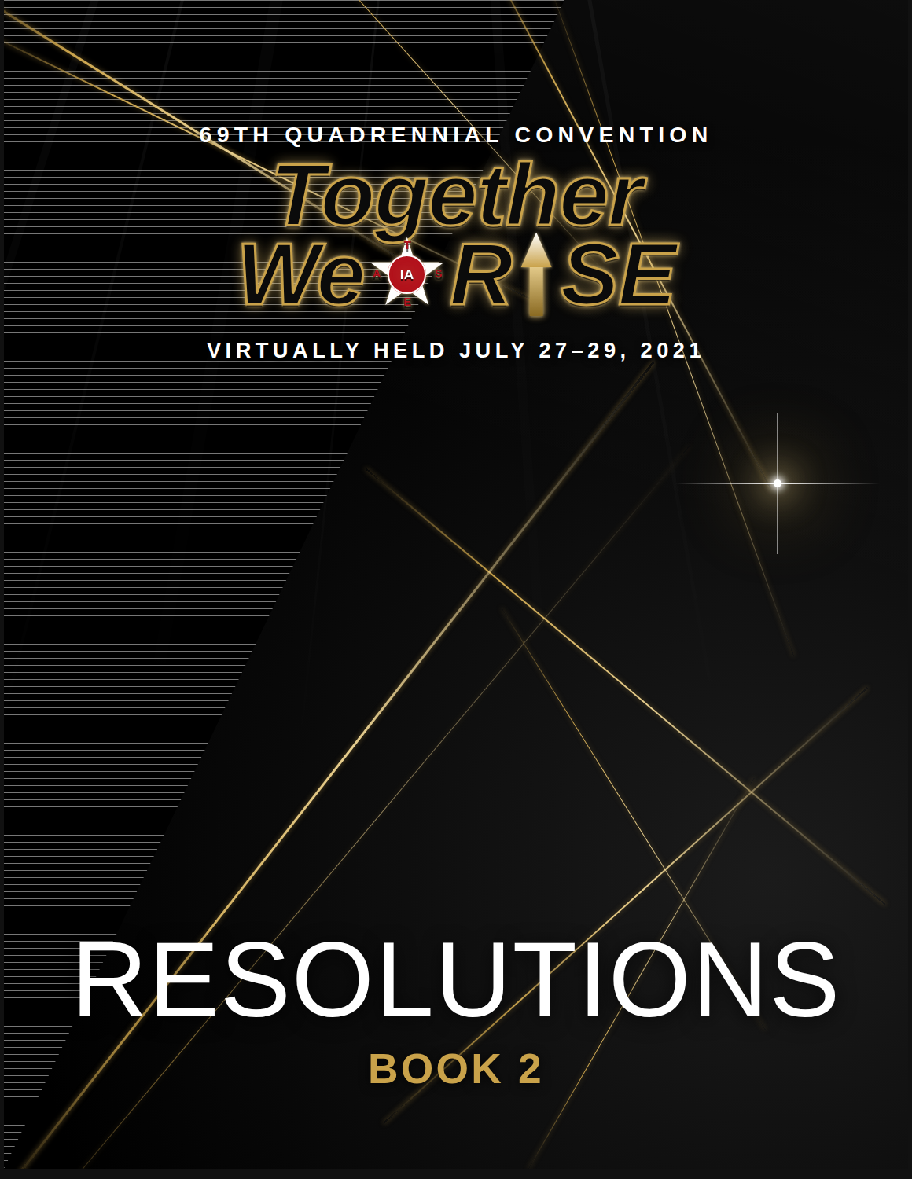69th Quadrennial Convention
Together We IA T S E A R SE Together We Rise — IATSE
Virtually Held July 27–29, 2021
Resolutions
Book 2